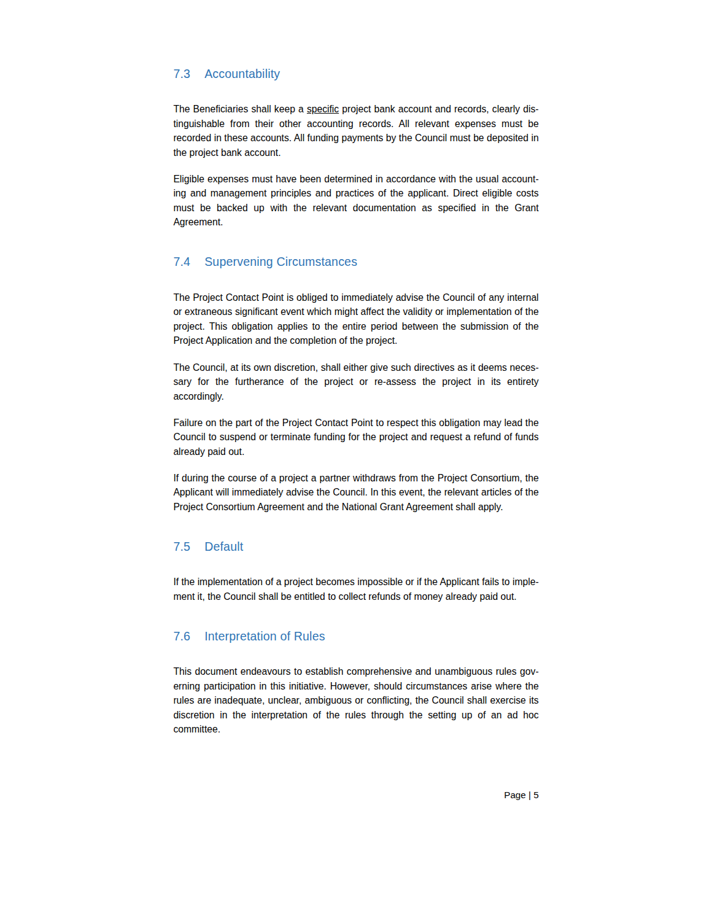7.3 Accountability
The Beneficiaries shall keep a specific project bank account and records, clearly distinguishable from their other accounting records. All relevant expenses must be recorded in these accounts. All funding payments by the Council must be deposited in the project bank account.
Eligible expenses must have been determined in accordance with the usual accounting and management principles and practices of the applicant. Direct eligible costs must be backed up with the relevant documentation as specified in the Grant Agreement.
7.4 Supervening Circumstances
The Project Contact Point is obliged to immediately advise the Council of any internal or extraneous significant event which might affect the validity or implementation of the project. This obligation applies to the entire period between the submission of the Project Application and the completion of the project.
The Council, at its own discretion, shall either give such directives as it deems necessary for the furtherance of the project or re-assess the project in its entirety accordingly.
Failure on the part of the Project Contact Point to respect this obligation may lead the Council to suspend or terminate funding for the project and request a refund of funds already paid out.
If during the course of a project a partner withdraws from the Project Consortium, the Applicant will immediately advise the Council. In this event, the relevant articles of the Project Consortium Agreement and the National Grant Agreement shall apply.
7.5 Default
If the implementation of a project becomes impossible or if the Applicant fails to implement it, the Council shall be entitled to collect refunds of money already paid out.
7.6 Interpretation of Rules
This document endeavours to establish comprehensive and unambiguous rules governing participation in this initiative. However, should circumstances arise where the rules are inadequate, unclear, ambiguous or conflicting, the Council shall exercise its discretion in the interpretation of the rules through the setting up of an ad hoc committee.
Page | 5